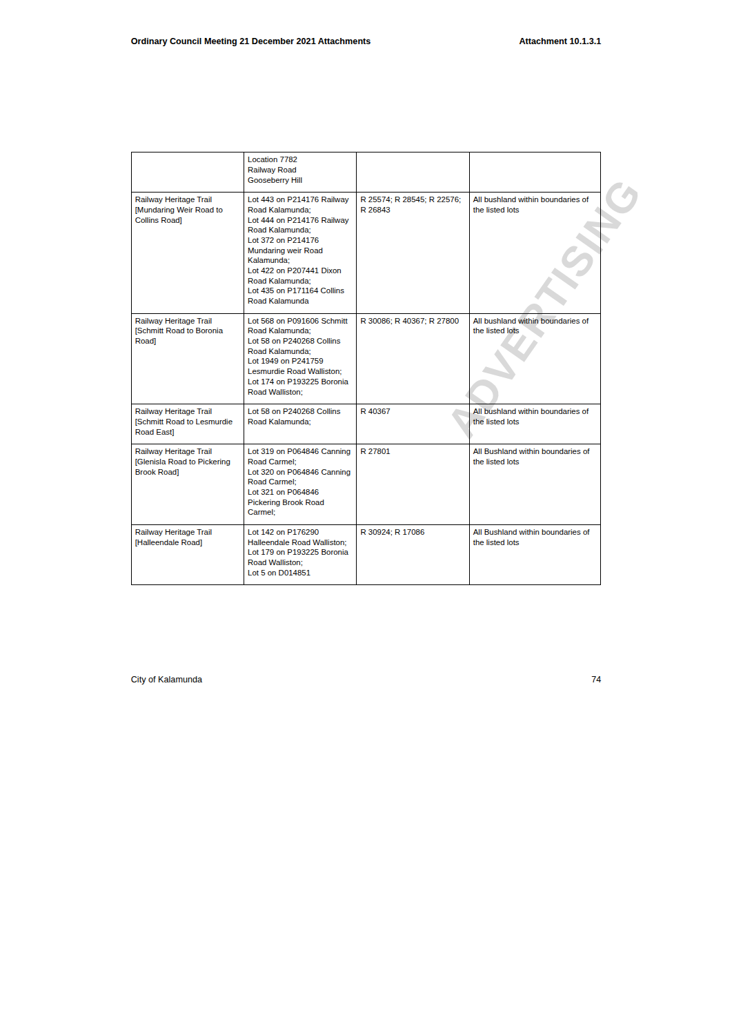Ordinary Council Meeting 21 December 2021 Attachments Attachment 10.1.3.1
ADVERTISING
| | Location 7782 Railway Road Gooseberry Hill | | |
| Railway Heritage Trail [Mundaring Weir Road to Collins Road] | Lot 443 on P214176 Railway Road Kalamunda; Lot 444 on P214176 Railway Road Kalamunda; Lot 372 on P214176 Mundaring weir Road Kalamunda; Lot 422 on P207441 Dixon Road Kalamunda; Lot 435 on P171164 Collins Road Kalamunda | R 25574; R 28545; R 22576; R 26843 | All bushland within boundaries of the listed lots |
| Railway Heritage Trail [Schmitt Road to Boronia Road] | Lot 568 on P091606 Schmitt Road Kalamunda; Lot 58 on P240268 Collins Road Kalamunda; Lot 1949 on P241759 Lesmurdie Road Walliston; Lot 174 on P193225 Boronia Road Walliston; | R 30086; R 40367; R 27800 | All bushland within boundaries of the listed lots |
| Railway Heritage Trail [Schmitt Road to Lesmurdie Road East] | Lot 58 on P240268 Collins Road Kalamunda; | R 40367 | All bushland within boundaries of the listed lots |
| Railway Heritage Trail [Glenisla Road to Pickering Brook Road] | Lot 319 on P064846 Canning Road Carmel; Lot 320 on P064846 Canning Road Carmel; Lot 321 on P064846 Pickering Brook Road Carmel; | R 27801 | All Bushland within boundaries of the listed lots |
| Railway Heritage Trail [Halleendale Road] | Lot 142 on P176290 Halleendale Road Walliston; Lot 179 on P193225 Boronia Road Walliston; Lot 5 on D014851 | R 30924; R 17086 | All Bushland within boundaries of the listed lots |
City of Kalamunda 74